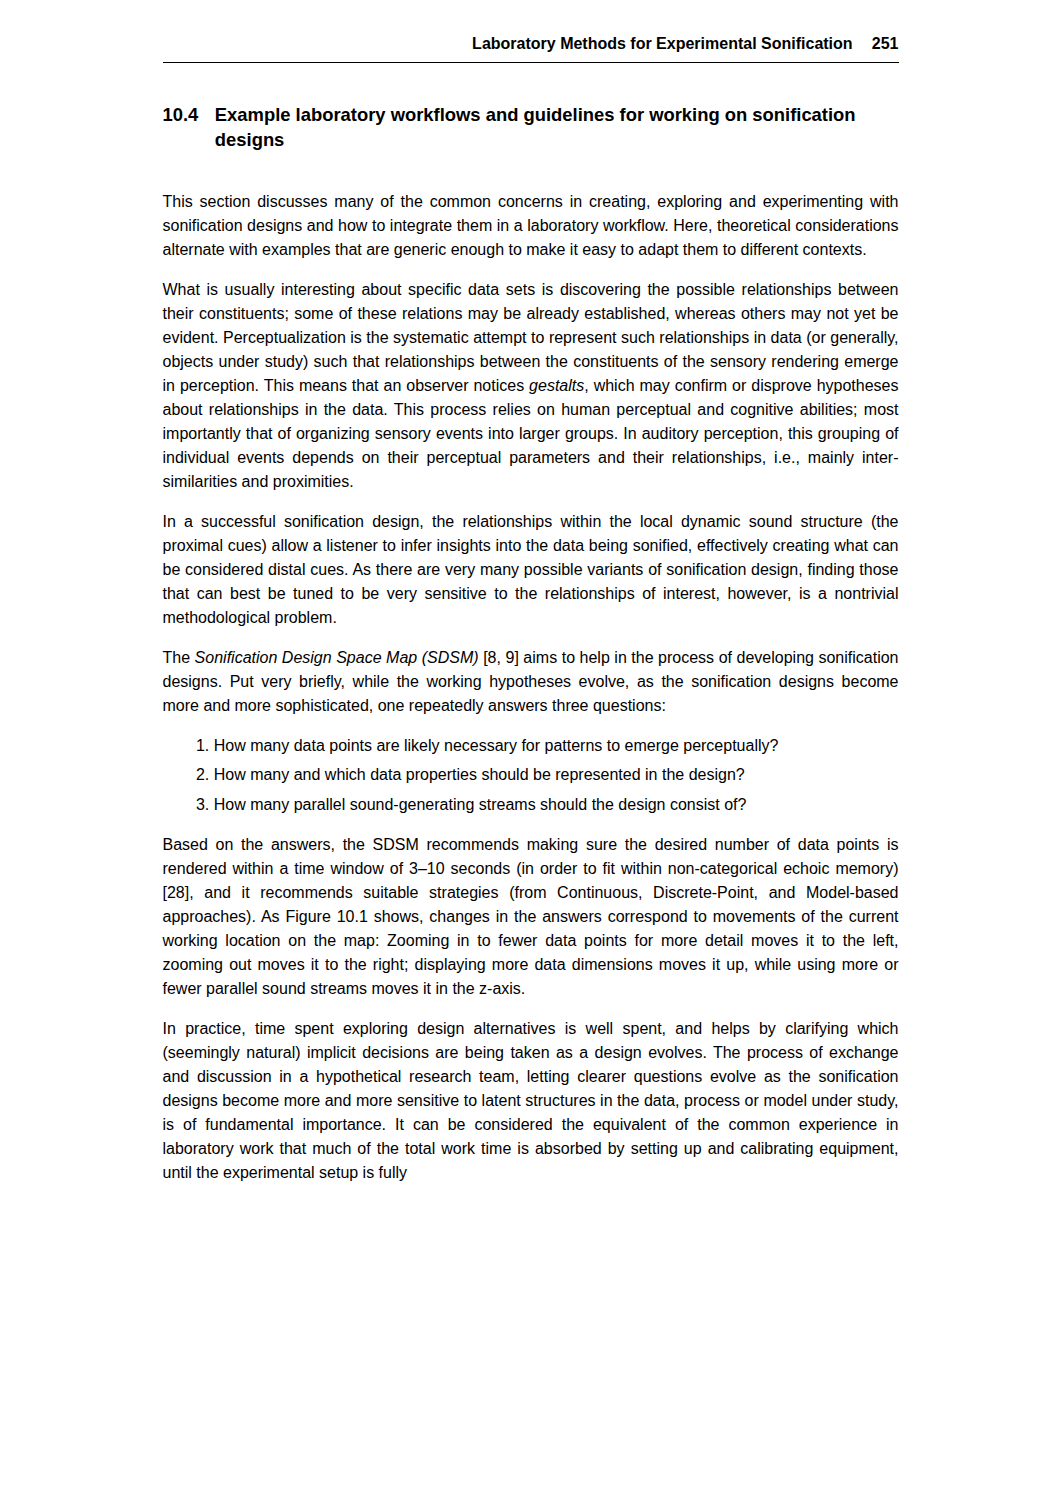Laboratory Methods for Experimental Sonification251
10.4 Example laboratory workflows and guidelines for working on sonification designs
This section discusses many of the common concerns in creating, exploring and experimenting with sonification designs and how to integrate them in a laboratory workflow. Here, theoretical considerations alternate with examples that are generic enough to make it easy to adapt them to different contexts.
What is usually interesting about specific data sets is discovering the possible relationships between their constituents; some of these relations may be already established, whereas others may not yet be evident. Perceptualization is the systematic attempt to represent such relationships in data (or generally, objects under study) such that relationships between the constituents of the sensory rendering emerge in perception. This means that an observer notices gestalts, which may confirm or disprove hypotheses about relationships in the data. This process relies on human perceptual and cognitive abilities; most importantly that of organizing sensory events into larger groups. In auditory perception, this grouping of individual events depends on their perceptual parameters and their relationships, i.e., mainly inter-similarities and proximities.
In a successful sonification design, the relationships within the local dynamic sound structure (the proximal cues) allow a listener to infer insights into the data being sonified, effectively creating what can be considered distal cues. As there are very many possible variants of sonification design, finding those that can best be tuned to be very sensitive to the relationships of interest, however, is a nontrivial methodological problem.
The Sonification Design Space Map (SDSM) [8, 9] aims to help in the process of developing sonification designs. Put very briefly, while the working hypotheses evolve, as the sonification designs become more and more sophisticated, one repeatedly answers three questions:
How many data points are likely necessary for patterns to emerge perceptually?
How many and which data properties should be represented in the design?
How many parallel sound-generating streams should the design consist of?
Based on the answers, the SDSM recommends making sure the desired number of data points is rendered within a time window of 3–10 seconds (in order to fit within non-categorical echoic memory) [28], and it recommends suitable strategies (from Continuous, Discrete-Point, and Model-based approaches). As Figure 10.1 shows, changes in the answers correspond to movements of the current working location on the map: Zooming in to fewer data points for more detail moves it to the left, zooming out moves it to the right; displaying more data dimensions moves it up, while using more or fewer parallel sound streams moves it in the z-axis.
In practice, time spent exploring design alternatives is well spent, and helps by clarifying which (seemingly natural) implicit decisions are being taken as a design evolves. The process of exchange and discussion in a hypothetical research team, letting clearer questions evolve as the sonification designs become more and more sensitive to latent structures in the data, process or model under study, is of fundamental importance. It can be considered the equivalent of the common experience in laboratory work that much of the total work time is absorbed by setting up and calibrating equipment, until the experimental setup is fully